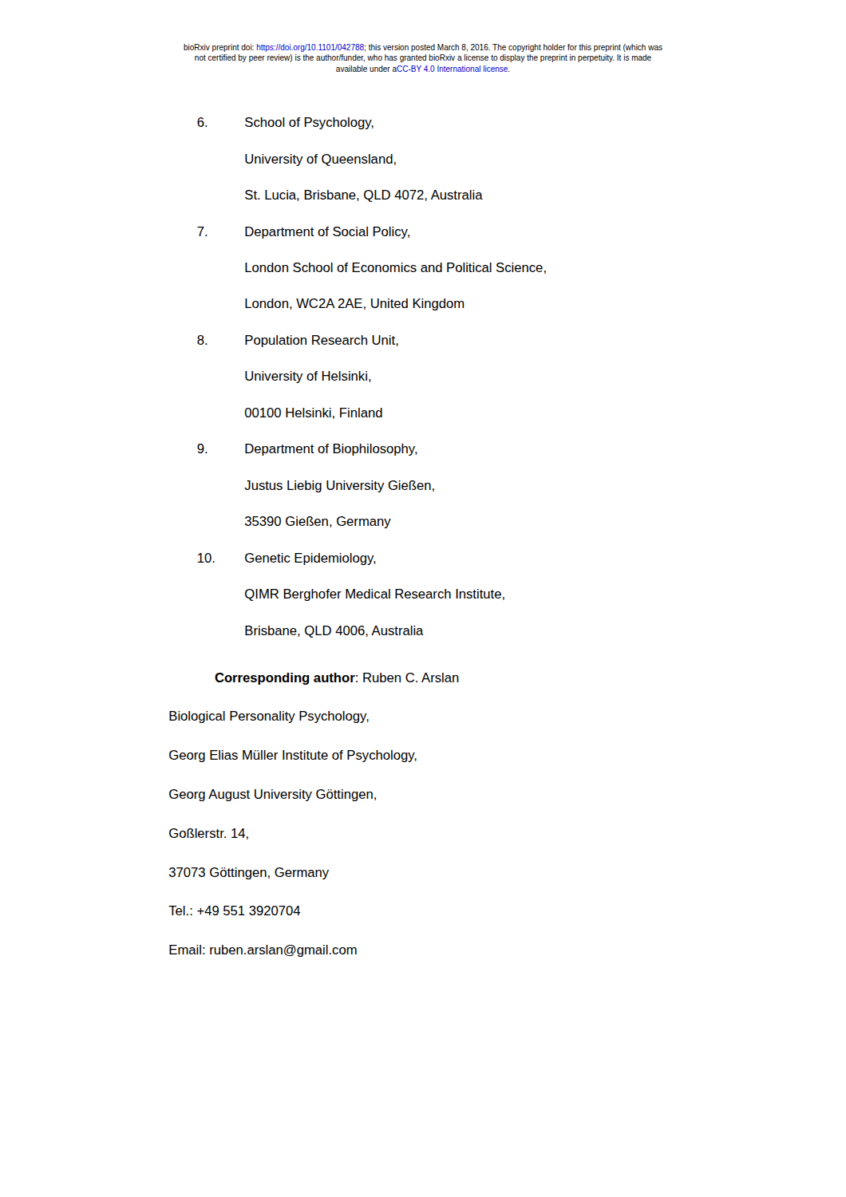bioRxiv preprint doi: https://doi.org/10.1101/042788; this version posted March 8, 2016. The copyright holder for this preprint (which was
not certified by peer review) is the author/funder, who has granted bioRxiv a license to display the preprint in perpetuity. It is made
available under aCC-BY 4.0 International license.
6.
School of Psychology,
University of Queensland,
St. Lucia, Brisbane, QLD 4072, Australia
7.
Department of Social Policy,
London School of Economics and Political Science,
London, WC2A 2AE, United Kingdom
8.
Population Research Unit,
University of Helsinki,
00100 Helsinki, Finland
9.
Department of Biophilosophy,
Justus Liebig University Gießen,
35390 Gießen, Germany
10.
Genetic Epidemiology,
QIMR Berghofer Medical Research Institute,
Brisbane, QLD 4006, Australia
Corresponding author: Ruben C. Arslan
Biological Personality Psychology,
Georg Elias Müller Institute of Psychology,
Georg August University Göttingen,
Goßlerstr. 14,
37073 Göttingen, Germany
Tel.: +49 551 3920704
Email: ruben.arslan@gmail.com